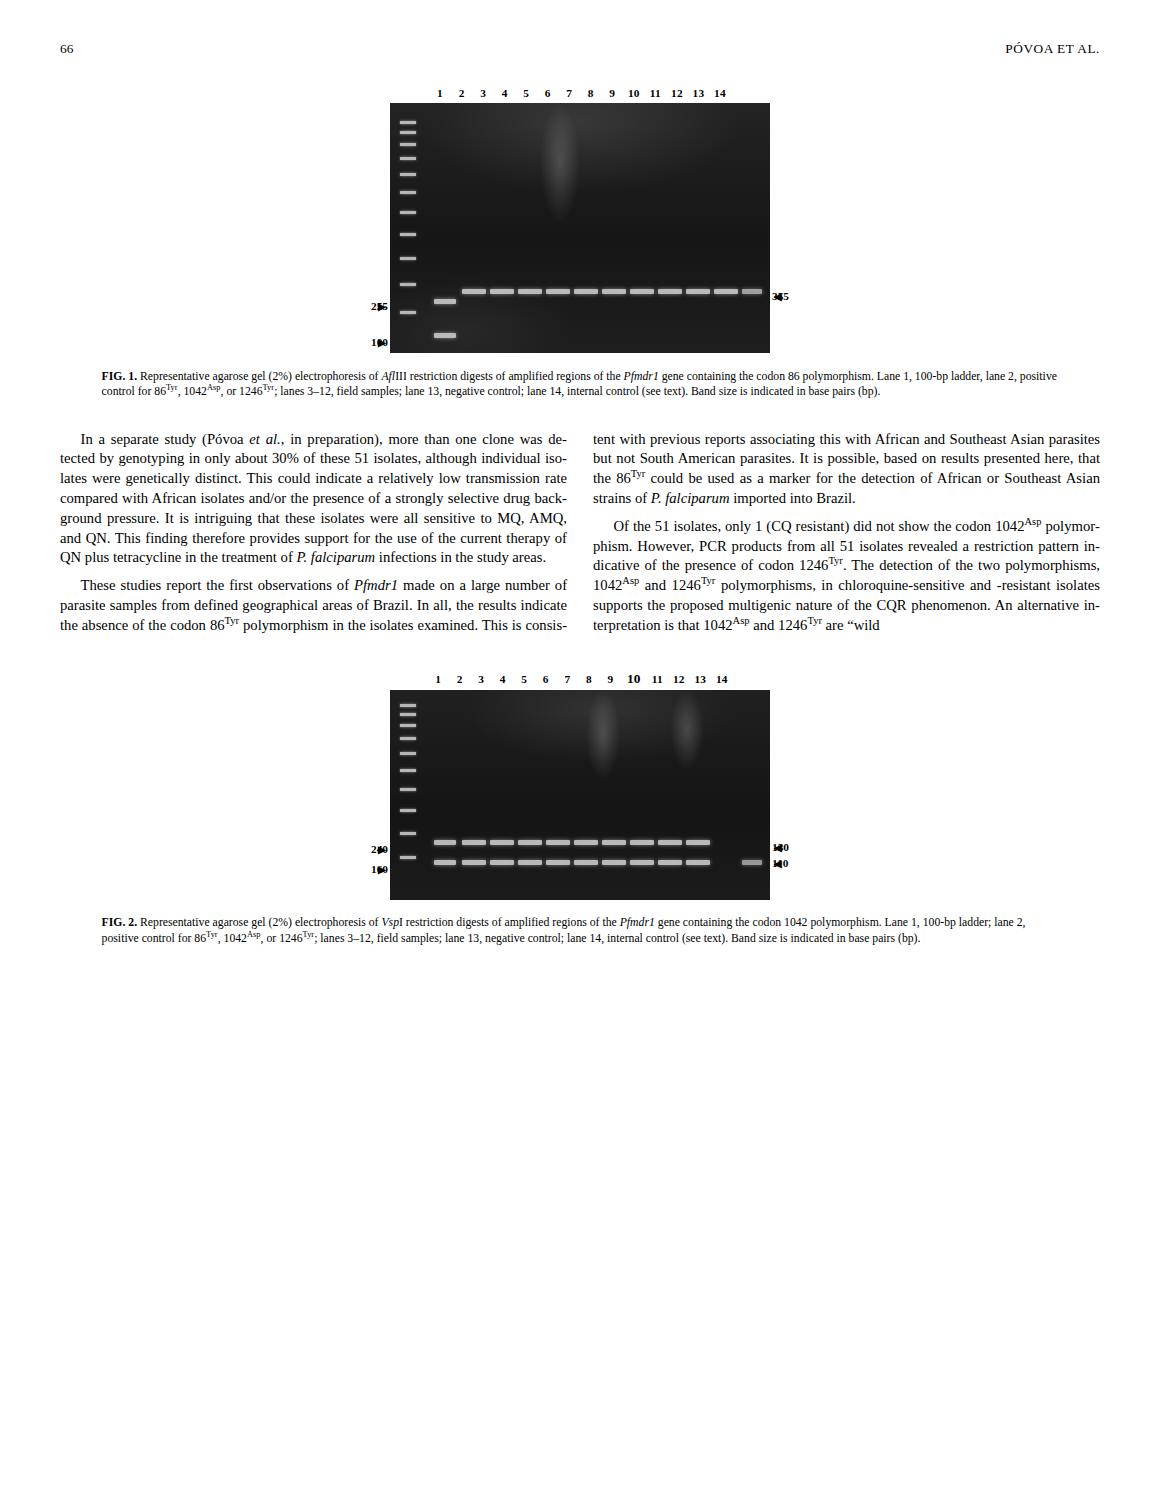66 PÓVOA ET AL.
1234567891011121314
255 100
355
FIG. 1. Representative agarose gel (2%) electrophoresis of Afl III restriction digests of amplified regions of the Pfmdr1 gene containing the codon 86 polymorphism. Lane 1, 100-bp ladder, lane 2, positive control for 86Tyr, 1042Asp, or 1246Tyr; lanes 3–12, field samples; lane 13, negative control; lane 14, internal control (see text). Band size is indicated in base pairs (bp).
In a separate study (Póvoa et al., in preparation), more than one clone was detected by genotyping in only about 30% of these 51 isolates, although individual isolates were genetically distinct. This could indicate a relatively low transmission rate compared with African isolates and/or the presence of a strongly selective drug background pressure. It is intriguing that these isolates were all sensitive to MQ, AMQ, and QN. This finding therefore provides support for the use of the current therapy of QN plus tetracycline in the treatment of P. falciparum infections in the study areas.
These studies report the first observations of Pfmdr1 made on a large number of parasite samples from defined geographical areas of Brazil. In all, the results indicate the absence of the codon 86Tyr polymorphism in the isolates examined. This is consistent with previous reports associating this with African and Southeast Asian parasites but not South American parasites. It is possible, based on results presented here, that the 86Tyr could be used as a marker for the detection of African or Southeast Asian strains of P. falciparum imported into Brazil.
Of the 51 isolates, only 1 (CQ resistant) did not show the codon 1042Asp polymorphism. However, PCR products from all 51 isolates revealed a restriction pattern indicative of the presence of codon 1246Tyr. The detection of the two polymorphisms, 1042Asp and 1246Tyr polymorphisms, in chloroquine-sensitive and -resistant isolates supports the proposed multigenic nature of the CQR phenomenon. An alternative interpretation is that 1042Asp and 1246Tyr are “wild
1234567891011121314
240 160
130 110
FIG. 2. Representative agarose gel (2%) electrophoresis of Vsp I restriction digests of amplified regions of the Pfmdr1 gene containing the codon 1042 polymorphism. Lane 1, 100-bp ladder; lane 2, positive control for 86Tyr, 1042Asp, or 1246Tyr; lanes 3–12, field samples; lane 13, negative control; lane 14, internal control (see text). Band size is indicated in base pairs (bp).